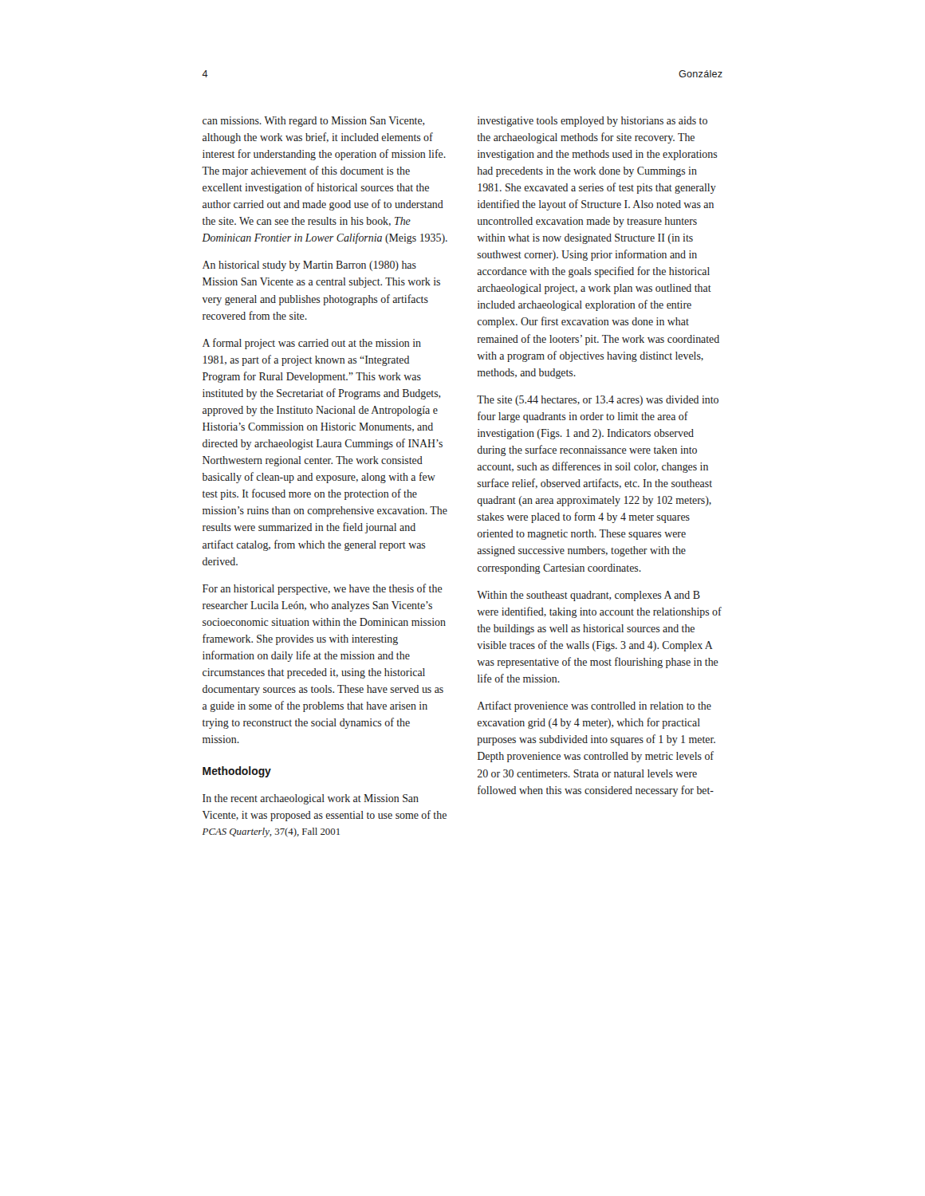4 González
can missions. With regard to Mission San Vicente, although the work was brief, it included elements of interest for understanding the operation of mission life. The major achievement of this document is the excellent investigation of historical sources that the author carried out and made good use of to understand the site. We can see the results in his book, The Dominican Frontier in Lower California (Meigs 1935).
An historical study by Martin Barron (1980) has Mission San Vicente as a central subject. This work is very general and publishes photographs of artifacts recovered from the site.
A formal project was carried out at the mission in 1981, as part of a project known as “Integrated Program for Rural Development.” This work was instituted by the Secretariat of Programs and Budgets, approved by the Instituto Nacional de Antropología e Historia’s Commission on Historic Monuments, and directed by archaeologist Laura Cummings of INAH’s Northwestern regional center. The work consisted basically of clean-up and exposure, along with a few test pits. It focused more on the protection of the mission’s ruins than on comprehensive excavation. The results were summarized in the field journal and artifact catalog, from which the general report was derived.
For an historical perspective, we have the thesis of the researcher Lucila León, who analyzes San Vicente’s socioeconomic situation within the Dominican mission framework. She provides us with interesting information on daily life at the mission and the circumstances that preceded it, using the historical documentary sources as tools. These have served us as a guide in some of the problems that have arisen in trying to reconstruct the social dynamics of the mission.
Methodology
In the recent archaeological work at Mission San Vicente, it was proposed as essential to use some of the investigative tools employed by historians as aids to the archaeological methods for site recovery. The investigation and the methods used in the explorations had precedents in the work done by Cummings in 1981. She excavated a series of test pits that generally identified the layout of Structure I. Also noted was an uncontrolled excavation made by treasure hunters within what is now designated Structure II (in its southwest corner). Using prior information and in accordance with the goals specified for the historical archaeological project, a work plan was outlined that included archaeological exploration of the entire complex. Our first excavation was done in what remained of the looters’ pit. The work was coordinated with a program of objectives having distinct levels, methods, and budgets.
The site (5.44 hectares, or 13.4 acres) was divided into four large quadrants in order to limit the area of investigation (Figs. 1 and 2). Indicators observed during the surface reconnaissance were taken into account, such as differences in soil color, changes in surface relief, observed artifacts, etc. In the southeast quadrant (an area approximately 122 by 102 meters), stakes were placed to form 4 by 4 meter squares oriented to magnetic north. These squares were assigned successive numbers, together with the corresponding Cartesian coordinates.
Within the southeast quadrant, complexes A and B were identified, taking into account the relationships of the buildings as well as historical sources and the visible traces of the walls (Figs. 3 and 4). Complex A was representative of the most flourishing phase in the life of the mission.
Artifact provenience was controlled in relation to the excavation grid (4 by 4 meter), which for practical purposes was subdivided into squares of 1 by 1 meter. Depth provenience was controlled by metric levels of 20 or 30 centimeters. Strata or natural levels were followed when this was considered necessary for bet-
PCAS Quarterly, 37(4), Fall 2001